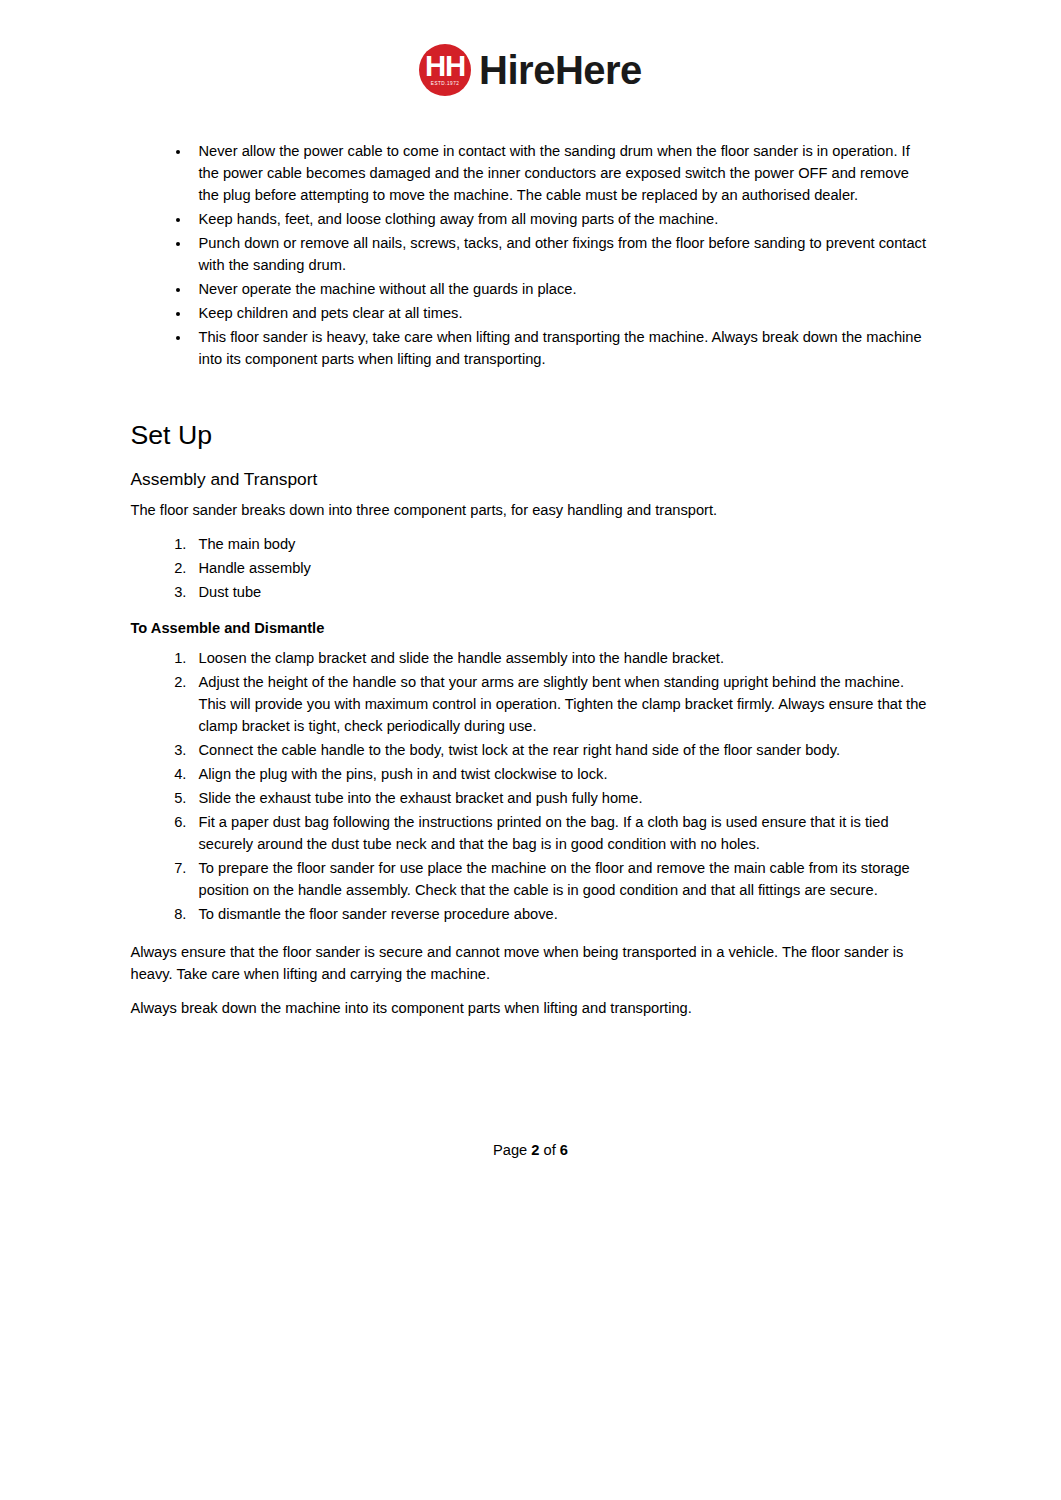HH ESTD.1972
HireHere
Never allow the power cable to come in contact with the sanding drum when the floor sander is in operation. If the power cable becomes damaged and the inner conductors are exposed switch the power OFF and remove the plug before attempting to move the machine. The cable must be replaced by an authorised dealer.
Keep hands, feet, and loose clothing away from all moving parts of the machine.
Punch down or remove all nails, screws, tacks, and other fixings from the floor before sanding to prevent contact with the sanding drum.
Never operate the machine without all the guards in place.
Keep children and pets clear at all times.
This floor sander is heavy, take care when lifting and transporting the machine. Always break down the machine into its component parts when lifting and transporting.
Set Up
Assembly and Transport
The floor sander breaks down into three component parts, for easy handling and transport.
The main body
Handle assembly
Dust tube
To Assemble and Dismantle
Loosen the clamp bracket and slide the handle assembly into the handle bracket.
Adjust the height of the handle so that your arms are slightly bent when standing upright behind the machine. This will provide you with maximum control in operation. Tighten the clamp bracket firmly. Always ensure that the clamp bracket is tight, check periodically during use.
Connect the cable handle to the body, twist lock at the rear right hand side of the floor sander body.
Align the plug with the pins, push in and twist clockwise to lock.
Slide the exhaust tube into the exhaust bracket and push fully home.
Fit a paper dust bag following the instructions printed on the bag. If a cloth bag is used ensure that it is tied securely around the dust tube neck and that the bag is in good condition with no holes.
To prepare the floor sander for use place the machine on the floor and remove the main cable from its storage position on the handle assembly. Check that the cable is in good condition and that all fittings are secure.
To dismantle the floor sander reverse procedure above.
Always ensure that the floor sander is secure and cannot move when being transported in a vehicle. The floor sander is heavy. Take care when lifting and carrying the machine.
Always break down the machine into its component parts when lifting and transporting.
Page 2 of 6